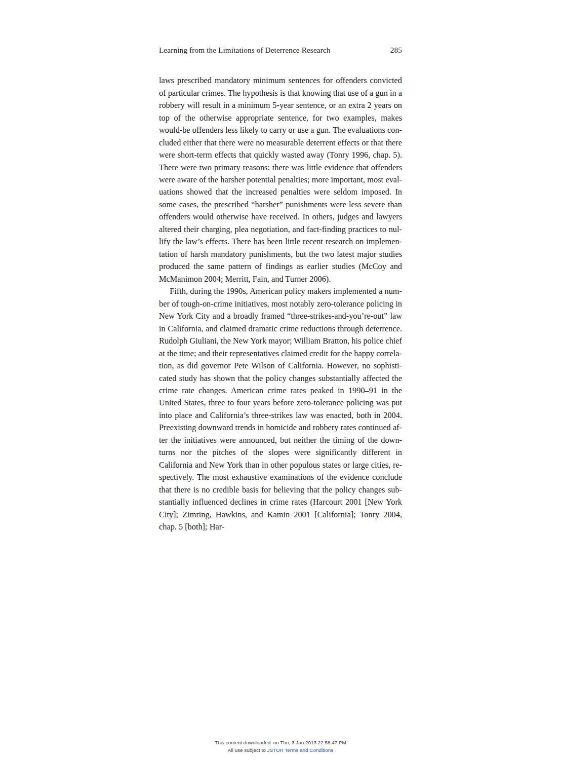Learning from the Limitations of Deterrence Research 285
laws prescribed mandatory minimum sentences for offenders convicted of particular crimes. The hypothesis is that knowing that use of a gun in a robbery will result in a minimum 5-year sentence, or an extra 2 years on top of the otherwise appropriate sentence, for two examples, makes would-be offenders less likely to carry or use a gun. The evaluations concluded either that there were no measurable deterrent effects or that there were short-term effects that quickly wasted away (Tonry 1996, chap. 5). There were two primary reasons: there was little evidence that offenders were aware of the harsher potential penalties; more important, most evaluations showed that the increased penalties were seldom imposed. In some cases, the prescribed “harsher” punishments were less severe than offenders would otherwise have received. In others, judges and lawyers altered their charging, plea negotiation, and fact-finding practices to nullify the law’s effects. There has been little recent research on implementation of harsh mandatory punishments, but the two latest major studies produced the same pattern of findings as earlier studies (McCoy and McManimon 2004; Merritt, Fain, and Turner 2006).
Fifth, during the 1990s, American policy makers implemented a number of tough-on-crime initiatives, most notably zero-tolerance policing in New York City and a broadly framed “three-strikes-and-you’re-out” law in California, and claimed dramatic crime reductions through deterrence. Rudolph Giuliani, the New York mayor; William Bratton, his police chief at the time; and their representatives claimed credit for the happy correlation, as did governor Pete Wilson of California. However, no sophisticated study has shown that the policy changes substantially affected the crime rate changes. American crime rates peaked in 1990–91 in the United States, three to four years before zero-tolerance policing was put into place and California’s three-strikes law was enacted, both in 2004. Preexisting downward trends in homicide and robbery rates continued after the initiatives were announced, but neither the timing of the downturns nor the pitches of the slopes were significantly different in California and New York than in other populous states or large cities, respectively. The most exhaustive examinations of the evidence conclude that there is no credible basis for believing that the policy changes substantially influenced declines in crime rates (Harcourt 2001 [New York City]; Zimring, Hawkins, and Kamin 2001 [California]; Tonry 2004, chap. 5 [both]; Har-
This content downloaded on Thu, 3 Jan 2013 22:58:47 PM
All use subject to JSTOR Terms and Conditions